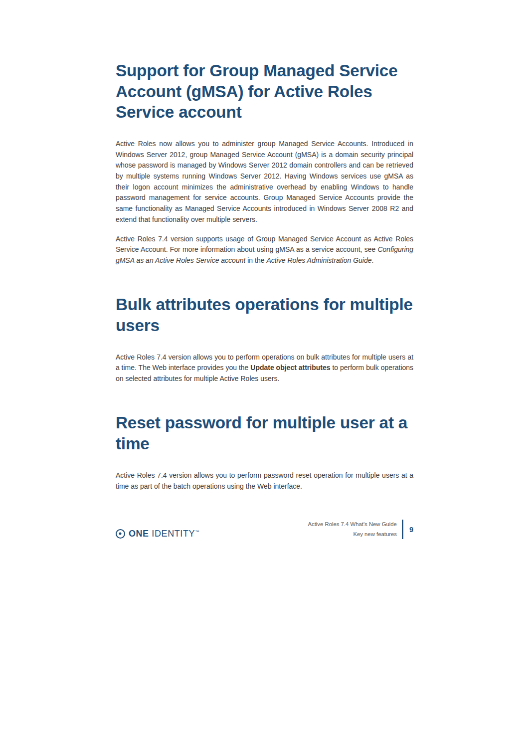Support for Group Managed Service Account (gMSA) for Active Roles Service account
Active Roles now allows you to administer group Managed Service Accounts. Introduced in Windows Server 2012, group Managed Service Account (gMSA) is a domain security principal whose password is managed by Windows Server 2012 domain controllers and can be retrieved by multiple systems running Windows Server 2012. Having Windows services use gMSA as their logon account minimizes the administrative overhead by enabling Windows to handle password management for service accounts. Group Managed Service Accounts provide the same functionality as Managed Service Accounts introduced in Windows Server 2008 R2 and extend that functionality over multiple servers.
Active Roles 7.4 version supports usage of Group Managed Service Account as Active Roles Service Account. For more information about using gMSA as a service account, see Configuring gMSA as an Active Roles Service account in the Active Roles Administration Guide.
Bulk attributes operations for multiple users
Active Roles 7.4 version allows you to perform operations on bulk attributes for multiple users at a time. The Web interface provides you the Update object attributes to perform bulk operations on selected attributes for multiple Active Roles users.
Reset password for multiple user at a time
Active Roles 7.4 version allows you to perform password reset operation for multiple users at a time as part of the batch operations using the Web interface.
ONE IDENTITY™
Active Roles 7.4 What's New Guide
Key new features
9